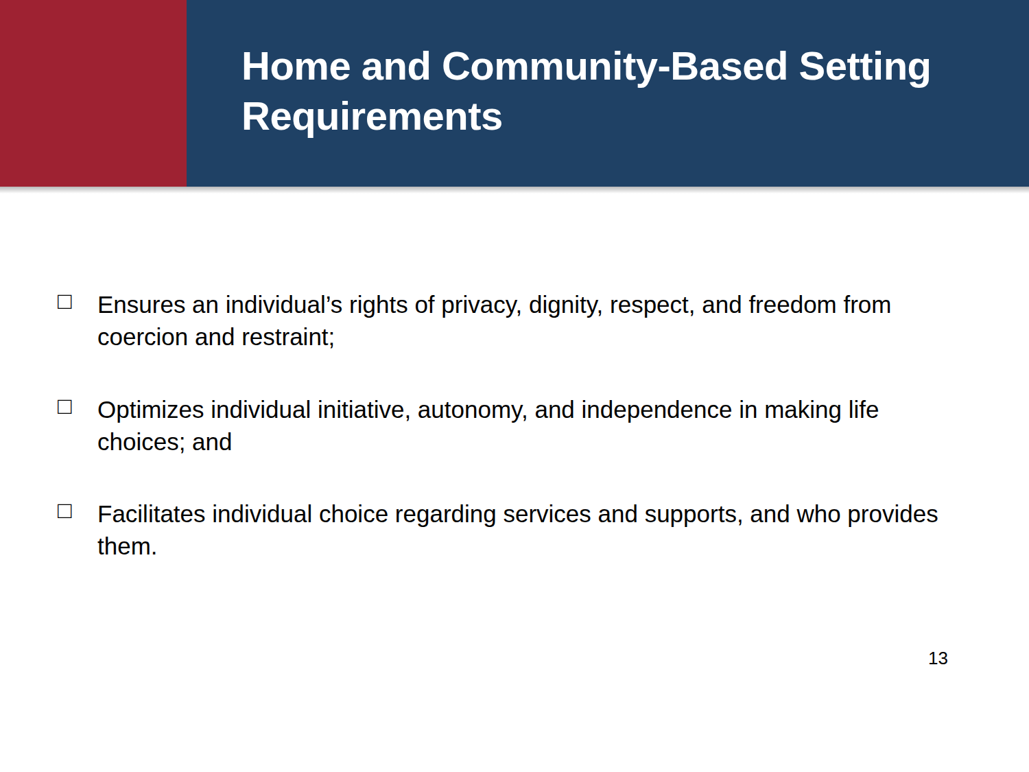Home and Community-Based Setting Requirements
Ensures an individual’s rights of privacy, dignity, respect, and freedom from coercion and restraint;
Optimizes individual initiative, autonomy, and independence in making life choices; and
Facilitates individual choice regarding services and supports, and who provides them.
13